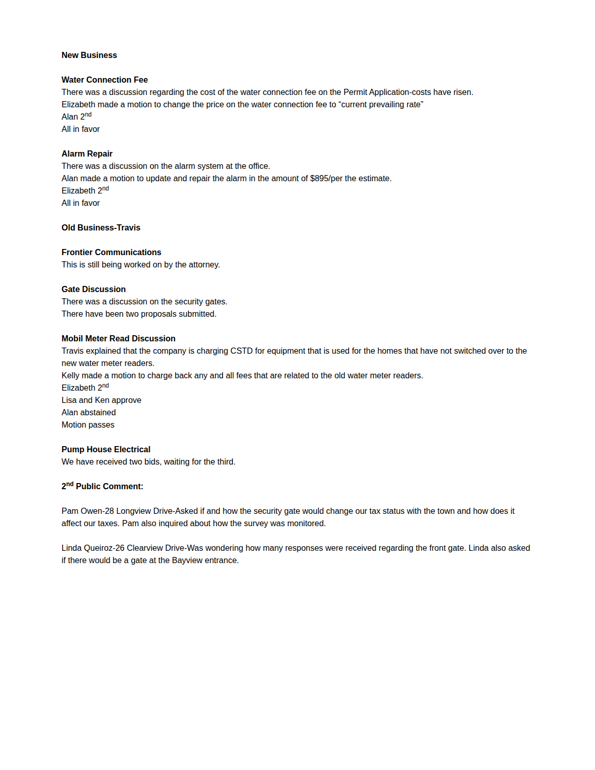New Business
Water Connection Fee
There was a discussion regarding the cost of the water connection fee on the Permit Application-costs have risen.
Elizabeth made a motion to change the price on the water connection fee to “current prevailing rate”
Alan 2nd
All in favor
Alarm Repair
There was a discussion on the alarm system at the office.
Alan made a motion to update and repair the alarm in the amount of $895/per the estimate.
Elizabeth 2nd
All in favor
Old Business-Travis
Frontier Communications
This is still being worked on by the attorney.
Gate Discussion
There was a discussion on the security gates.
There have been two proposals submitted.
Mobil Meter Read Discussion
Travis explained that the company is charging CSTD for equipment that is used for the homes that have not switched over to the new water meter readers.
Kelly made a motion to charge back any and all fees that are related to the old water meter readers.
Elizabeth 2nd
Lisa and Ken approve
Alan abstained
Motion passes
Pump House Electrical
We have received two bids, waiting for the third.
2nd Public Comment:
Pam Owen-28 Longview Drive-Asked if and how the security gate would change our tax status with the town and how does it affect our taxes. Pam also inquired about how the survey was monitored.
Linda Queiroz-26 Clearview Drive-Was wondering how many responses were received regarding the front gate. Linda also asked if there would be a gate at the Bayview entrance.